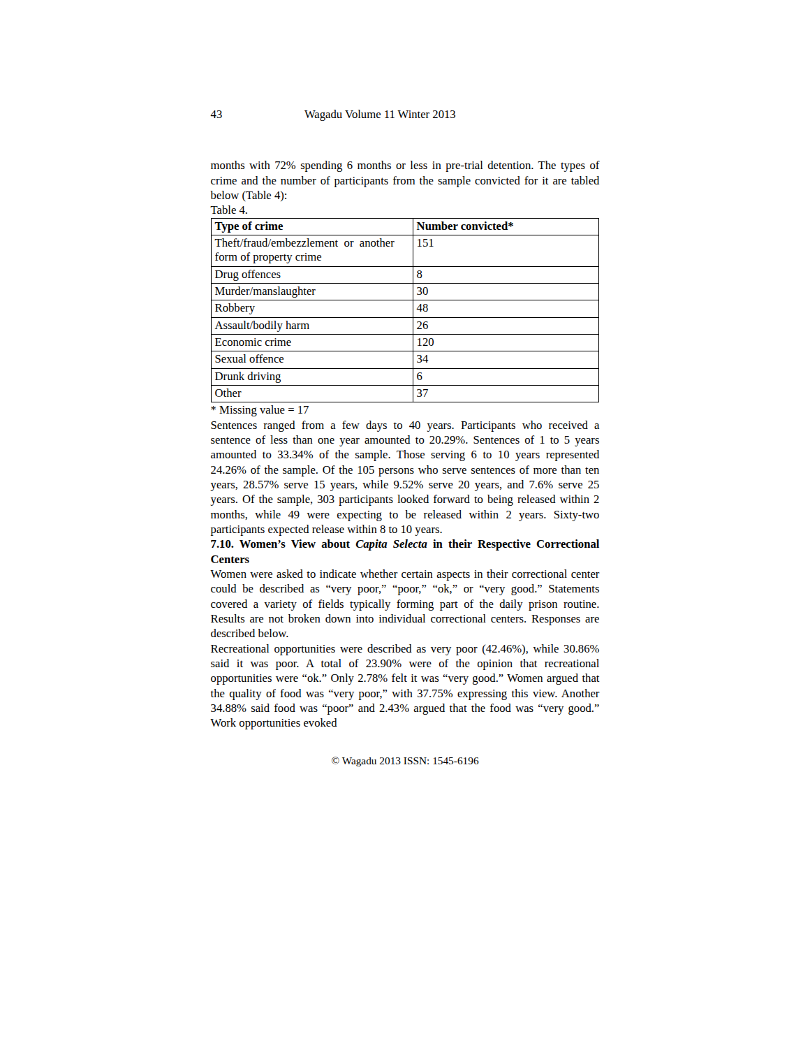43 Wagadu Volume 11 Winter 2013
months with 72% spending 6 months or less in pre-trial detention. The types of crime and the number of participants from the sample convicted for it are tabled below (Table 4):
Table 4.
| Type of crime | Number convicted* |
| --- | --- |
| Theft/fraud/embezzlement or another form of property crime | 151 |
| Drug offences | 8 |
| Murder/manslaughter | 30 |
| Robbery | 48 |
| Assault/bodily harm | 26 |
| Economic crime | 120 |
| Sexual offence | 34 |
| Drunk driving | 6 |
| Other | 37 |
* Missing value = 17
Sentences ranged from a few days to 40 years. Participants who received a sentence of less than one year amounted to 20.29%. Sentences of 1 to 5 years amounted to 33.34% of the sample. Those serving 6 to 10 years represented 24.26% of the sample. Of the 105 persons who serve sentences of more than ten years, 28.57% serve 15 years, while 9.52% serve 20 years, and 7.6% serve 25 years. Of the sample, 303 participants looked forward to being released within 2 months, while 49 were expecting to be released within 2 years. Sixty-two participants expected release within 8 to 10 years.
7.10. Women’s View about Capita Selecta in their Respective Correctional Centers
Women were asked to indicate whether certain aspects in their correctional center could be described as “very poor,” “poor,” “ok,” or “very good.” Statements covered a variety of fields typically forming part of the daily prison routine. Results are not broken down into individual correctional centers. Responses are described below.
Recreational opportunities were described as very poor (42.46%), while 30.86% said it was poor. A total of 23.90% were of the opinion that recreational opportunities were “ok.” Only 2.78% felt it was “very good.” Women argued that the quality of food was “very poor,” with 37.75% expressing this view. Another 34.88% said food was “poor” and 2.43% argued that the food was “very good.” Work opportunities evoked
© Wagadu 2013 ISSN: 1545-6196